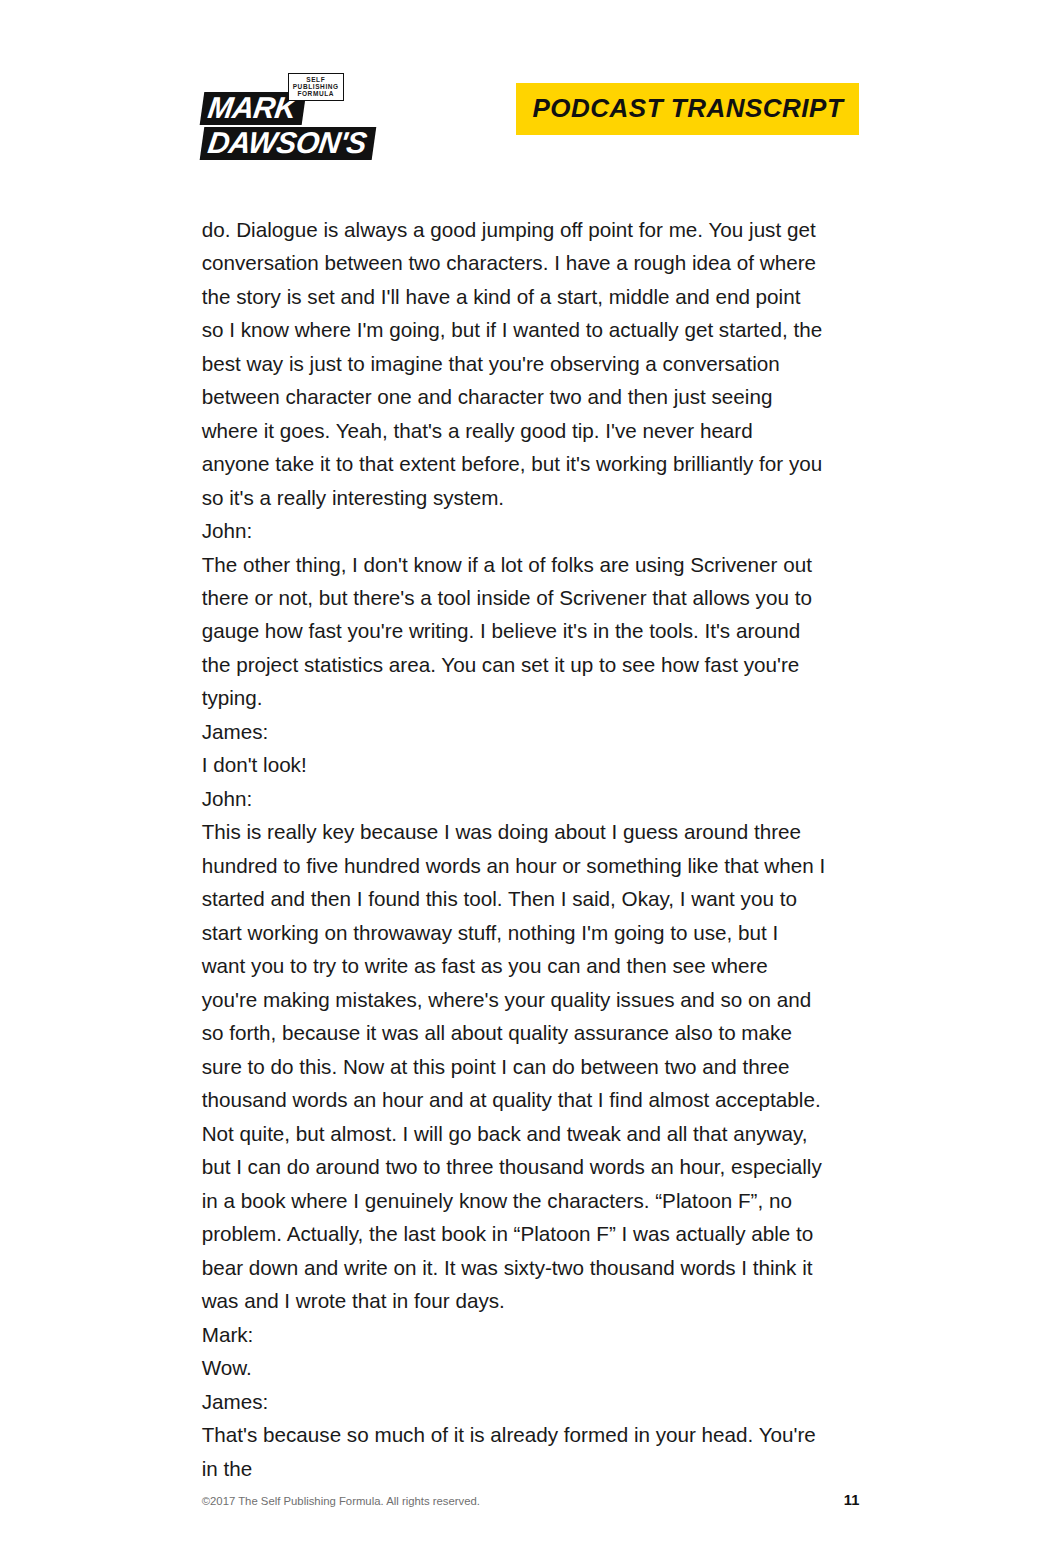Mark
Dawson's
Self
Publishing
Formula
Podcast Transcript
do. Dialogue is always a good jumping off point for me. You just get conversation between two characters. I have a rough idea of where the story is set and I'll have a kind of a start, middle and end point so I know where I'm going, but if I wanted to actually get started, the best way is just to imagine that you're observing a conversation between character one and character two and then just seeing where it goes. Yeah, that's a really good tip. I've never heard anyone take it to that extent before, but it's working brilliantly for you so it's a really interesting system.
John:
The other thing, I don't know if a lot of folks are using Scrivener out there or not, but there's a tool inside of Scrivener that allows you to gauge how fast you're writing. I believe it's in the tools. It's around the project statistics area. You can set it up to see how fast you're typing.
James:
I don't look!
John:
This is really key because I was doing about I guess around three hundred to five hundred words an hour or something like that when I started and then I found this tool. Then I said, Okay, I want you to start working on throwaway stuff, nothing I'm going to use, but I want you to try to write as fast as you can and then see where you're making mistakes, where's your quality issues and so on and so forth, because it was all about quality assurance also to make sure to do this. Now at this point I can do between two and three thousand words an hour and at quality that I find almost acceptable. Not quite, but almost. I will go back and tweak and all that anyway, but I can do around two to three thousand words an hour, especially in a book where I genuinely know the characters. “Platoon F”, no problem. Actually, the last book in “Platoon F” I was actually able to bear down and write on it. It was sixty-two thousand words I think it was and I wrote that in four days.
Mark:
Wow.
James:
That's because so much of it is already formed in your head. You're in the
©2017 The Self Publishing Formula. All rights reserved. 11